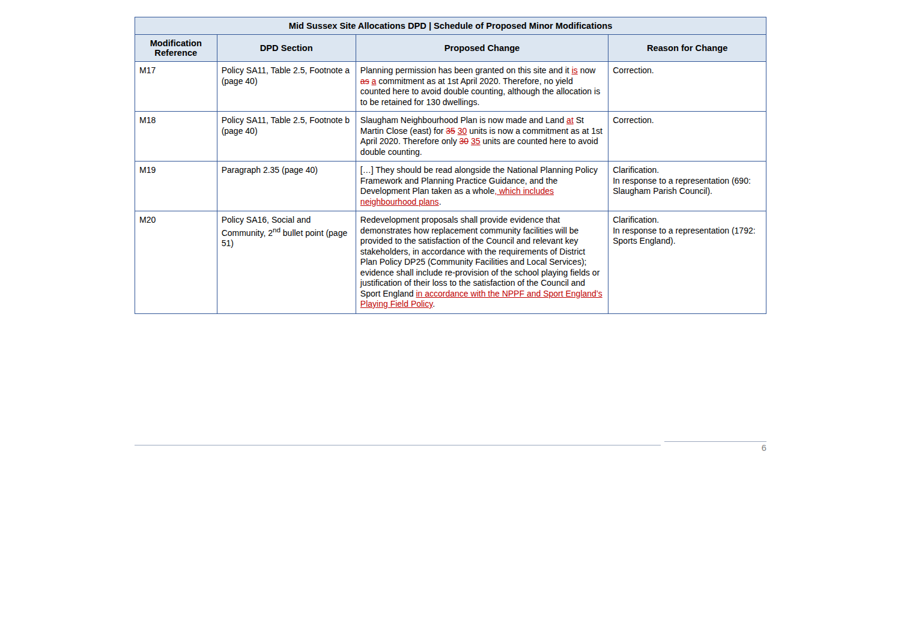Mid Sussex Site Allocations DPD | Schedule of Proposed Minor Modifications
| Modification Reference | DPD Section | Proposed Change | Reason for Change |
| --- | --- | --- | --- |
| M17 | Policy SA11, Table 2.5, Footnote a (page 40) | Planning permission has been granted on this site and it is now as a commitment as at 1st April 2020. Therefore, no yield counted here to avoid double counting, although the allocation is to be retained for 130 dwellings. | Correction. |
| M18 | Policy SA11, Table 2.5, Footnote b (page 40) | Slaugham Neighbourhood Plan is now made and Land at St Martin Close (east) for 35 30 units is now a commitment as at 1st April 2020. Therefore only 30 35 units are counted here to avoid double counting. | Correction. |
| M19 | Paragraph 2.35 (page 40) | […] They should be read alongside the National Planning Policy Framework and Planning Practice Guidance, and the Development Plan taken as a whole , which includes neighbourhood plans . | Clarification. In response to a representation (690: Slaugham Parish Council). |
| M20 | Policy SA16, Social and Community, 2 nd bullet point (page 51) | Redevelopment proposals shall provide evidence that demonstrates how replacement community facilities will be provided to the satisfaction of the Council and relevant key stakeholders, in accordance with the requirements of District Plan Policy DP25 (Community Facilities and Local Services); evidence shall include re-provision of the school playing fields or justification of their loss to the satisfaction of the Council and Sport England in accordance with the NPPF and Sport England’s Playing Field Policy . | Clarification. In response to a representation (1792: Sports England). |
6